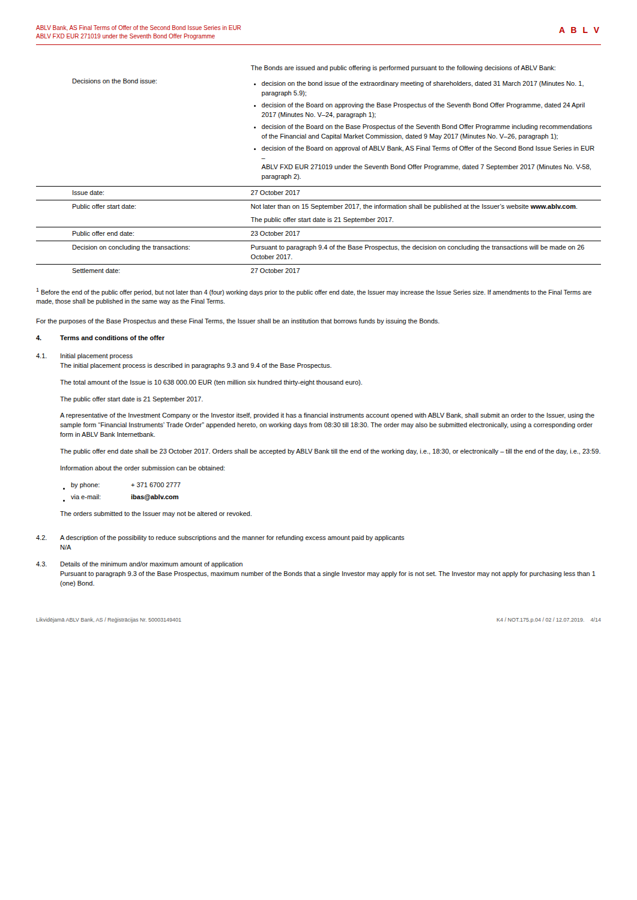ABLV Bank, AS Final Terms of Offer of the Second Bond Issue Series in EUR
ABLV FXD EUR 271019 under the Seventh Bond Offer Programme
A B L V
| | The Bonds are issued and public offering is performed pursuant to the following decisions of ABLV Bank: |
| Decisions on the Bond issue: | decision on the bond issue of the extraordinary meeting of shareholders, dated 31 March 2017 (Minutes No. 1, paragraph 5.9); decision of the Board on approving the Base Prospectus of the Seventh Bond Offer Programme, dated 24 April 2017 (Minutes No. V–24, paragraph 1); decision of the Board on the Base Prospectus of the Seventh Bond Offer Programme including recommendations of the Financial and Capital Market Commission, dated 9 May 2017 (Minutes No. V–26, paragraph 1); decision of the Board on approval of ABLV Bank, AS Final Terms of Offer of the Second Bond Issue Series in EUR – ABLV FXD EUR 271019 under the Seventh Bond Offer Programme, dated 7 September 2017 (Minutes No. V-58, paragraph 2). |
| Issue date: | 27 October 2017 |
| Public offer start date: | Not later than on 15 September 2017, the information shall be published at the Issuer’s website www.ablv.com . The public offer start date is 21 September 2017. |
| Public offer end date: | 23 October 2017 |
| Decision on concluding the transactions: | Pursuant to paragraph 9.4 of the Base Prospectus, the decision on concluding the transactions will be made on 26 October 2017. |
| Settlement date: | 27 October 2017 |
1 Before the end of the public offer period, but not later than 4 (four) working days prior to the public offer end date, the Issuer may increase the Issue Series size. If amendments to the Final Terms are made, those shall be published in the same way as the Final Terms.
For the purposes of the Base Prospectus and these Final Terms, the Issuer shall be an institution that borrows funds by issuing the Bonds.
4.
Terms and conditions of the offer
4.1.
Initial placement process
The initial placement process is described in paragraphs 9.3 and 9.4 of the Base Prospectus.
The total amount of the Issue is 10 638 000.00 EUR (ten million six hundred thirty-eight thousand euro).
The public offer start date is 21 September 2017.
A representative of the Investment Company or the Investor itself, provided it has a financial instruments account opened with ABLV Bank, shall submit an order to the Issuer, using the sample form “Financial Instruments’ Trade Order” appended hereto, on working days from 08:30 till 18:30. The order may also be submitted electronically, using a corresponding order form in ABLV Bank Internetbank.
The public offer end date shall be 23 October 2017. Orders shall be accepted by ABLV Bank till the end of the working day, i.e., 18:30, or electronically – till the end of the day, i.e., 23:59.
Information about the order submission can be obtained:
| by phone: | + 371 6700 2777 |
| via e-mail: | ibas@ablv.com |
The orders submitted to the Issuer may not be altered or revoked.
4.2.
A description of the possibility to reduce subscriptions and the manner for refunding excess amount paid by applicants
N/A
4.3.
Details of the minimum and/or maximum amount of application
Pursuant to paragraph 9.3 of the Base Prospectus, maximum number of the Bonds that a single Investor may apply for is not set. The Investor may not apply for purchasing less than 1 (one) Bond.
Likvidējamā ABLV Bank, AS / Reģistrācijas Nr. 50003149401
K4 / NOT.175.p.04 / 02 / 12.07.2019. 4/14